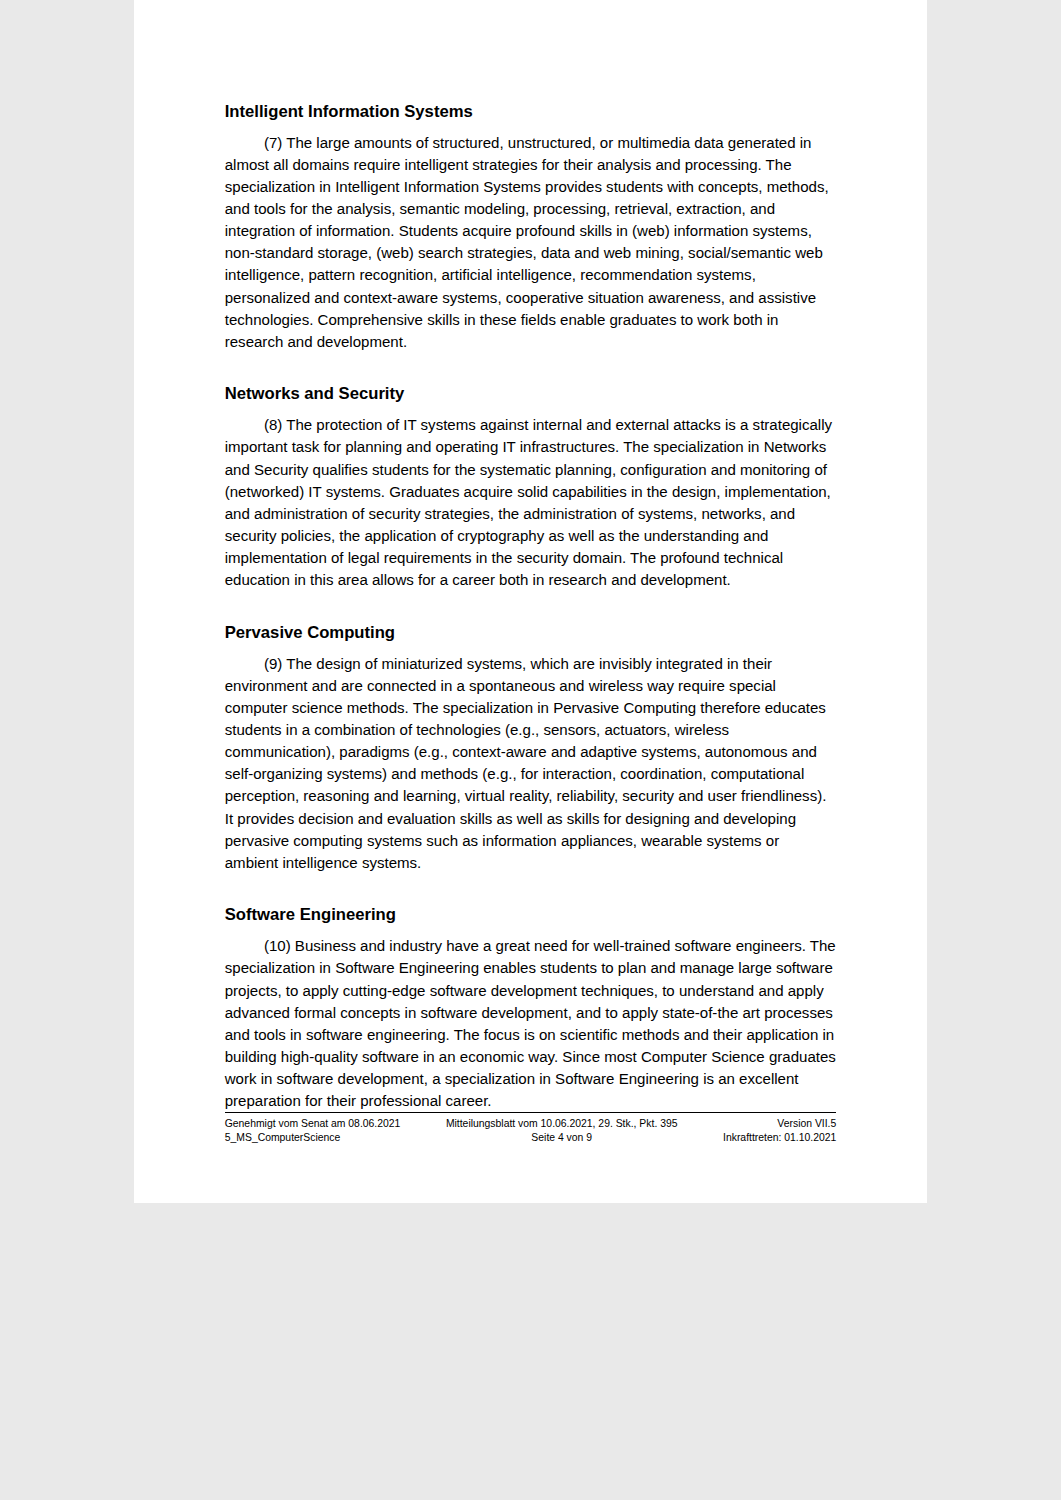Intelligent Information Systems
(7) The large amounts of structured, unstructured, or multimedia data generated in almost all domains require intelligent strategies for their analysis and processing. The specialization in Intelligent Information Systems provides students with concepts, methods, and tools for the analysis, semantic modeling, processing, retrieval, extraction, and integration of information. Students acquire profound skills in (web) information systems, non-standard storage, (web) search strategies, data and web mining, social/semantic web intelligence, pattern recognition, artificial intelligence, recommendation systems, personalized and context-aware systems, cooperative situation awareness, and assistive technologies. Comprehensive skills in these fields enable graduates to work both in research and development.
Networks and Security
(8) The protection of IT systems against internal and external attacks is a strategically important task for planning and operating IT infrastructures. The specialization in Networks and Security qualifies students for the systematic planning, configuration and monitoring of (networked) IT systems. Graduates acquire solid capabilities in the design, implementation, and administration of security strategies, the administration of systems, networks, and security policies, the application of cryptography as well as the understanding and implementation of legal requirements in the security domain. The profound technical education in this area allows for a career both in research and development.
Pervasive Computing
(9) The design of miniaturized systems, which are invisibly integrated in their environment and are connected in a spontaneous and wireless way require special computer science methods. The specialization in Pervasive Computing therefore educates students in a combination of technologies (e.g., sensors, actuators, wireless communication), paradigms (e.g., context-aware and adaptive systems, autonomous and self-organizing systems) and methods (e.g., for interaction, coordination, computational perception, reasoning and learning, virtual reality, reliability, security and user friendliness). It provides decision and evaluation skills as well as skills for designing and developing pervasive computing systems such as information appliances, wearable systems or ambient intelligence systems.
Software Engineering
(10) Business and industry have a great need for well-trained software engineers. The specialization in Software Engineering enables students to plan and manage large software projects, to apply cutting-edge software development techniques, to understand and apply advanced formal concepts in software development, and to apply state-of-the art processes and tools in software engineering. The focus is on scientific methods and their application in building high-quality software in an economic way. Since most Computer Science graduates work in software development, a specialization in Software Engineering is an excellent preparation for their professional career.
Genehmigt vom Senat am 08.06.2021
5_MS_ComputerScience
Mitteilungsblatt vom 10.06.2021, 29. Stk., Pkt. 395
Seite 4 von 9
Version VII.5
Inkrafttreten: 01.10.2021